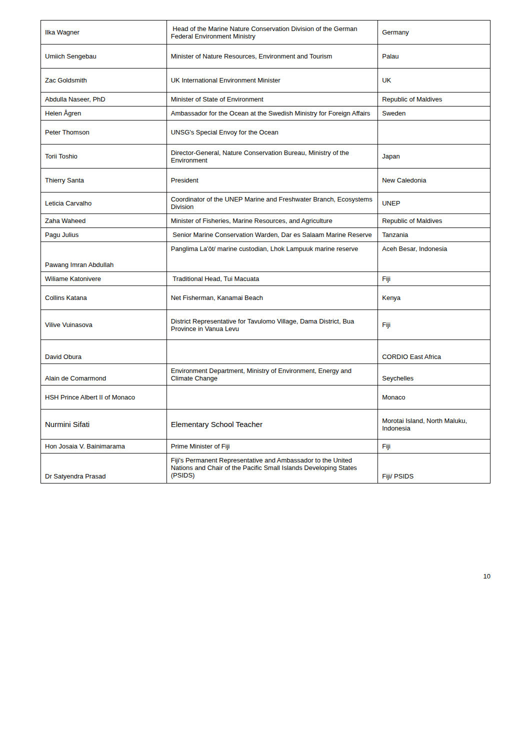| Ilka Wagner | Head of the Marine Nature Conservation Division of the German Federal Environment Ministry | Germany |
| Umiich Sengebau | Minister of Nature Resources, Environment and Tourism | Palau |
| Zac Goldsmith | UK International Environment Minister | UK |
| Abdulla Naseer, PhD | Minister of State of Environment | Republic of Maldives |
| Helen Ågren | Ambassador for the Ocean at the Swedish Ministry for Foreign Affairs | Sweden |
| Peter Thomson | UNSG's Special Envoy for the Ocean | |
| Torii Toshio | Director-General, Nature Conservation Bureau, Ministry of the Environment | Japan |
| Thierry Santa | President | New Caledonia |
| Leticia Carvalho | Coordinator of the UNEP Marine and Freshwater Branch, Ecosystems Division | UNEP |
| Zaha Waheed | Minister of Fisheries, Marine Resources, and Agriculture | Republic of Maldives |
| Pagu Julius | Senior Marine Conservation Warden, Dar es Salaam Marine Reserve | Tanzania |
| Pawang Imran Abdullah | Panglima La'ôt/ marine custodian, Lhok Lampuuk marine reserve | Aceh Besar, Indonesia |
| Wiliame Katonivere | Traditional Head, Tui Macuata | Fiji |
| Collins Katana | Net Fisherman, Kanamai Beach | Kenya |
| Vilive Vuinasova | District Representative for Tavulomo Village, Dama District, Bua Province in Vanua Levu | Fiji |
| David Obura | | CORDIO East Africa |
| Alain de Comarmond | Environment Department, Ministry of Environment, Energy and Climate Change | Seychelles |
| HSH Prince Albert II of Monaco | | Monaco |
| Nurmini Sifati | Elementary School Teacher | Morotai Island, North Maluku, Indonesia |
| Hon Josaia V. Bainimarama | Prime Minister of Fiji | Fiji |
| Dr Satyendra Prasad | Fiji's Permanent Representative and Ambassador to the United Nations and Chair of the Pacific Small Islands Developing States (PSIDS) | Fiji/ PSIDS |
10